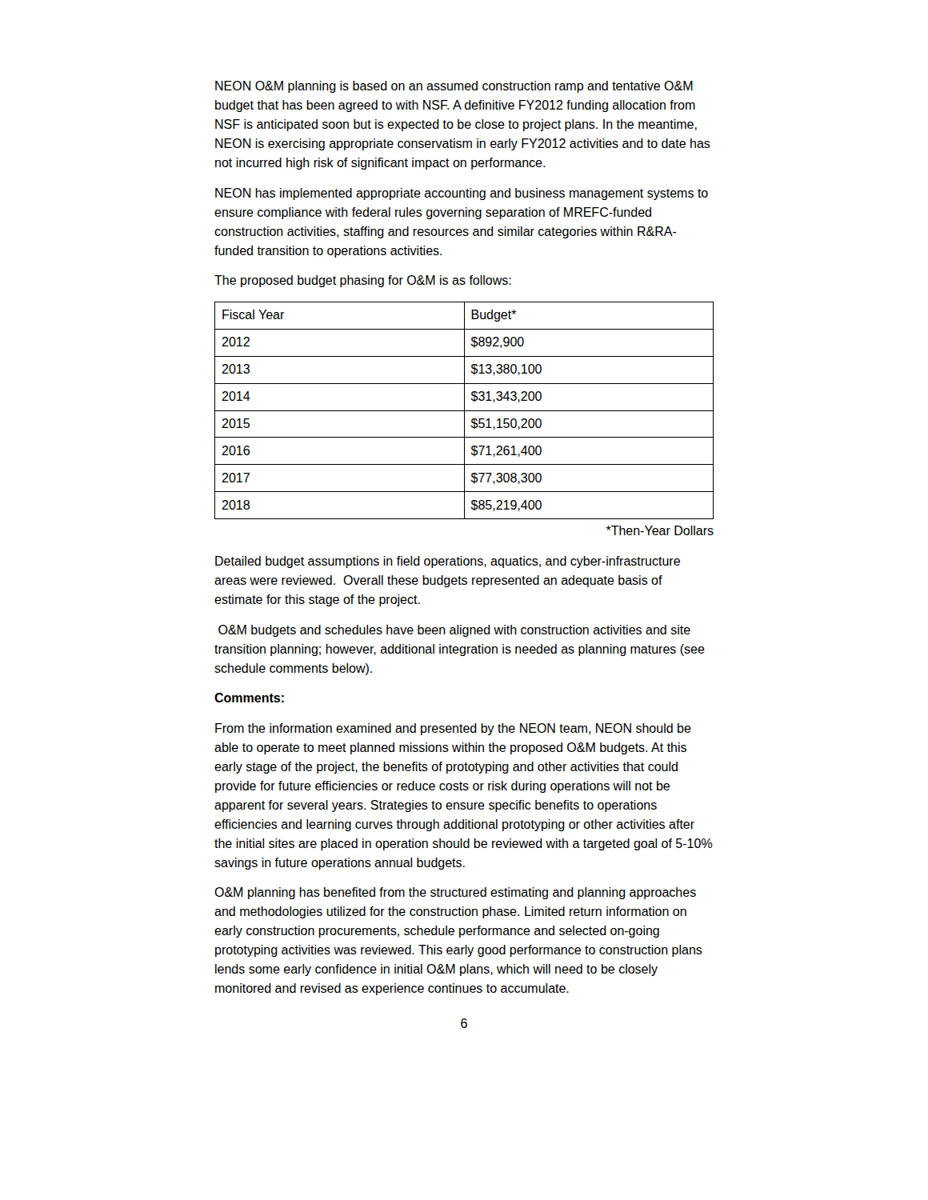NEON O&M planning is based on an assumed construction ramp and tentative O&M budget that has been agreed to with NSF. A definitive FY2012 funding allocation from NSF is anticipated soon but is expected to be close to project plans. In the meantime, NEON is exercising appropriate conservatism in early FY2012 activities and to date has not incurred high risk of significant impact on performance.
NEON has implemented appropriate accounting and business management systems to ensure compliance with federal rules governing separation of MREFC-funded construction activities, staffing and resources and similar categories within R&RA-funded transition to operations activities.
The proposed budget phasing for O&M is as follows:
| Fiscal Year | Budget* |
| 2012 | $892,900 |
| 2013 | $13,380,100 |
| 2014 | $31,343,200 |
| 2015 | $51,150,200 |
| 2016 | $71,261,400 |
| 2017 | $77,308,300 |
| 2018 | $85,219,400 |
*Then-Year Dollars
Detailed budget assumptions in field operations, aquatics, and cyber-infrastructure areas were reviewed. Overall these budgets represented an adequate basis of estimate for this stage of the project.
O&M budgets and schedules have been aligned with construction activities and site transition planning; however, additional integration is needed as planning matures (see schedule comments below).
Comments:
From the information examined and presented by the NEON team, NEON should be able to operate to meet planned missions within the proposed O&M budgets. At this early stage of the project, the benefits of prototyping and other activities that could provide for future efficiencies or reduce costs or risk during operations will not be apparent for several years. Strategies to ensure specific benefits to operations efficiencies and learning curves through additional prototyping or other activities after the initial sites are placed in operation should be reviewed with a targeted goal of 5-10% savings in future operations annual budgets.
O&M planning has benefited from the structured estimating and planning approaches and methodologies utilized for the construction phase. Limited return information on early construction procurements, schedule performance and selected on-going prototyping activities was reviewed. This early good performance to construction plans lends some early confidence in initial O&M plans, which will need to be closely monitored and revised as experience continues to accumulate.
6